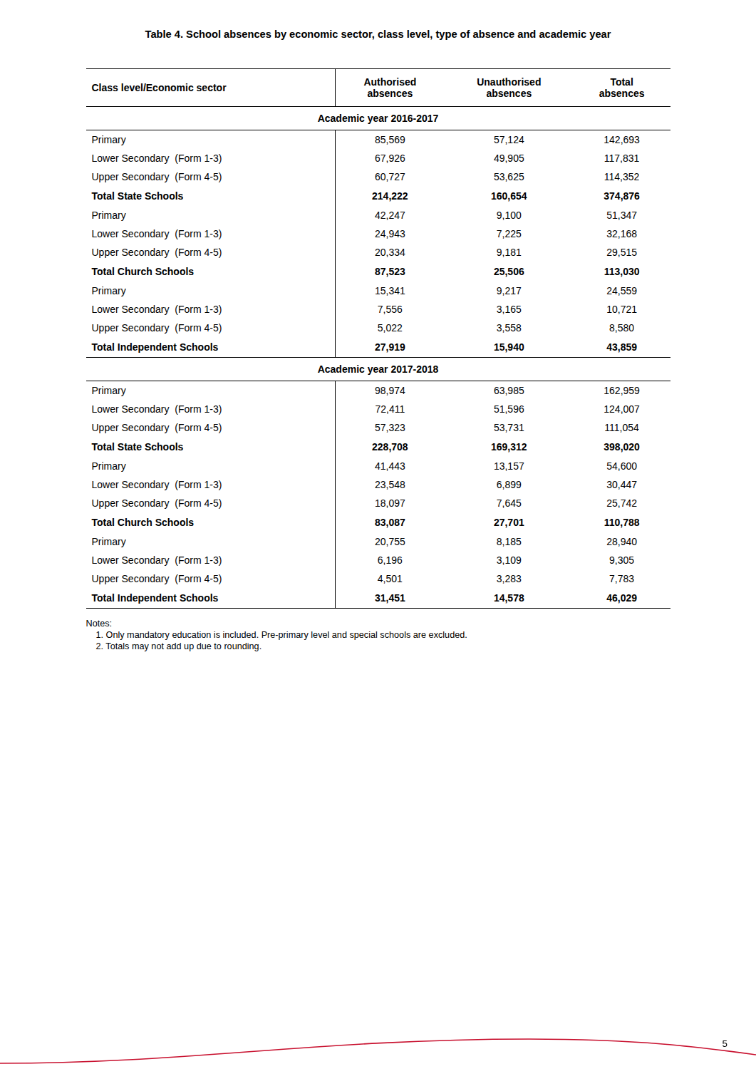Table 4. School absences by economic sector, class level, type of absence and academic year
| Class level/Economic sector | Authorised absences | Unauthorised absences | Total absences |
| --- | --- | --- | --- |
| Academic year 2016-2017 |
| Primary | 85,569 | 57,124 | 142,693 |
| Lower Secondary (Form 1-3) | 67,926 | 49,905 | 117,831 |
| Upper Secondary (Form 4-5) | 60,727 | 53,625 | 114,352 |
| Total State Schools | 214,222 | 160,654 | 374,876 |
| Primary | 42,247 | 9,100 | 51,347 |
| Lower Secondary (Form 1-3) | 24,943 | 7,225 | 32,168 |
| Upper Secondary (Form 4-5) | 20,334 | 9,181 | 29,515 |
| Total Church Schools | 87,523 | 25,506 | 113,030 |
| Primary | 15,341 | 9,217 | 24,559 |
| Lower Secondary (Form 1-3) | 7,556 | 3,165 | 10,721 |
| Upper Secondary (Form 4-5) | 5,022 | 3,558 | 8,580 |
| Total Independent Schools | 27,919 | 15,940 | 43,859 |
| Academic year 2017-2018 |
| Primary | 98,974 | 63,985 | 162,959 |
| Lower Secondary (Form 1-3) | 72,411 | 51,596 | 124,007 |
| Upper Secondary (Form 4-5) | 57,323 | 53,731 | 111,054 |
| Total State Schools | 228,708 | 169,312 | 398,020 |
| Primary | 41,443 | 13,157 | 54,600 |
| Lower Secondary (Form 1-3) | 23,548 | 6,899 | 30,447 |
| Upper Secondary (Form 4-5) | 18,097 | 7,645 | 25,742 |
| Total Church Schools | 83,087 | 27,701 | 110,788 |
| Primary | 20,755 | 8,185 | 28,940 |
| Lower Secondary (Form 1-3) | 6,196 | 3,109 | 9,305 |
| Upper Secondary (Form 4-5) | 4,501 | 3,283 | 7,783 |
| Total Independent Schools | 31,451 | 14,578 | 46,029 |
Notes:
1. Only mandatory education is included. Pre-primary level and special schools are excluded.
2. Totals may not add up due to rounding.
5